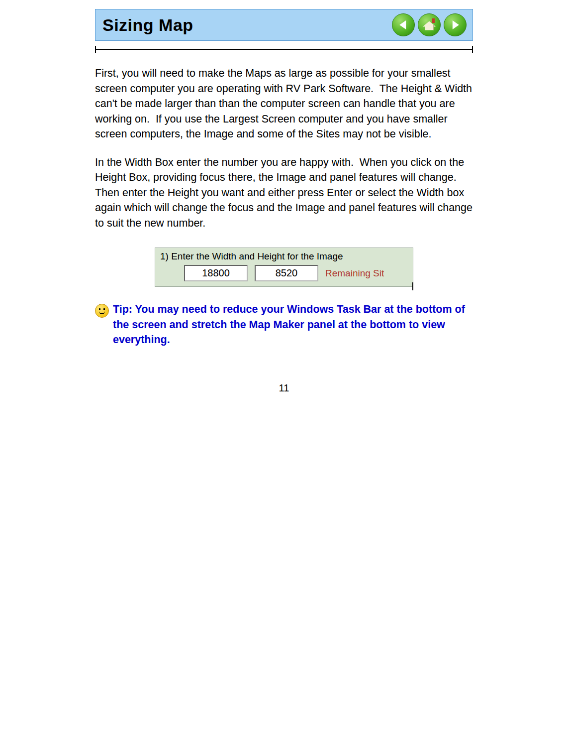Sizing Map
First, you will need to make the Maps as large as possible for your smallest screen computer you are operating with RV Park Software. The Height & Width can't be made larger than than the computer screen can handle that you are working on. If you use the Largest Screen computer and you have smaller screen computers, the Image and some of the Sites may not be visible.
In the Width Box enter the number you are happy with. When you click on the Height Box, providing focus there, the Image and panel features will change. Then enter the Height you want and either press Enter or select the Width box again which will change the focus and the Image and panel features will change to suit the new number.
1) Enter the Width and Height for the Image
Remaining Sit
Tip: You may need to reduce your Windows Task Bar at the bottom of the screen and stretch the Map Maker panel at the bottom to view everything.
11